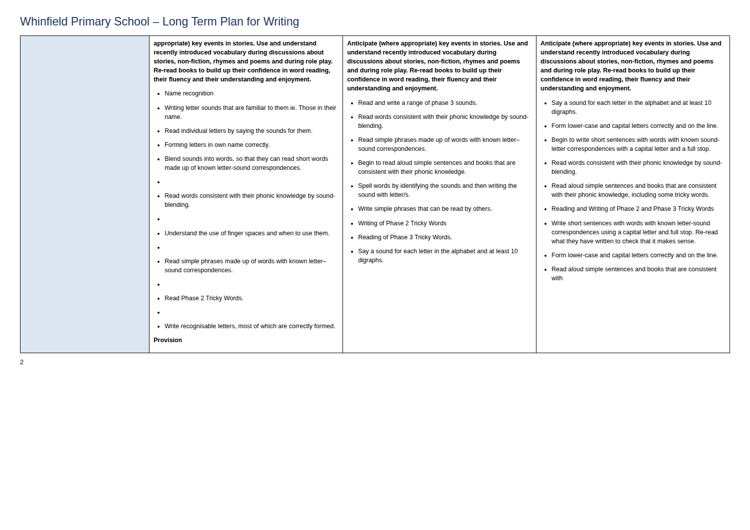Whinfield Primary School – Long Term Plan for Writing
| | appropriate) key events in stories. Use and understand recently introduced vocabulary during discussions about stories, non-fiction, rhymes and poems and during role play. Re-read books to build up their confidence in word reading, their fluency and their understanding and enjoyment. Name recognition Writing letter sounds that are familiar to them ie. Those in their name. Read individual letters by saying the sounds for them. Forming letters in own name correctly. Blend sounds into words, so that they can read short words made up of known letter-sound correspondences. Read words consistent with their phonic knowledge by sound-blending. Understand the use of finger spaces and when to use them. Read simple phrases made up of words with known letter–sound correspondences. Read Phase 2 Tricky Words. Write recognisable letters, most of which are correctly formed. Provision | Anticipate (where appropriate) key events in stories. Use and understand recently introduced vocabulary during discussions about stories, non-fiction, rhymes and poems and during role play. Re-read books to build up their confidence in word reading, their fluency and their understanding and enjoyment. Read and write a range of phase 3 sounds. Read words consistent with their phonic knowledge by sound-blending. Read simple phrases made up of words with known letter–sound correspondences. Begin to read aloud simple sentences and books that are consistent with their phonic knowledge. Spell words by identifying the sounds and then writing the sound with letter/s. Write simple phrases that can be read by others. Writing of Phase 2 Tricky Words Reading of Phase 3 Tricky Words. Say a sound for each letter in the alphabet and at least 10 digraphs. | Anticipate (where appropriate) key events in stories. Use and understand recently introduced vocabulary during discussions about stories, non-fiction, rhymes and poems and during role play. Re-read books to build up their confidence in word reading, their fluency and their understanding and enjoyment. Say a sound for each letter in the alphabet and at least 10 digraphs. Form lower-case and capital letters correctly and on the line. Begin to write short sentences with words with known sound-letter correspondences with a capital letter and a full stop. Read words consistent with their phonic knowledge by sound-blending. Read aloud simple sentences and books that are consistent with their phonic knowledge, including some tricky words. Reading and Writing of Phase 2 and Phase 3 Tricky Words Write short sentences with words with known letter-sound correspondences using a capital letter and full stop. Re-read what they have written to check that it makes sense. Form lower-case and capital letters correctly and on the line. Read aloud simple sentences and books that are consistent with |
2